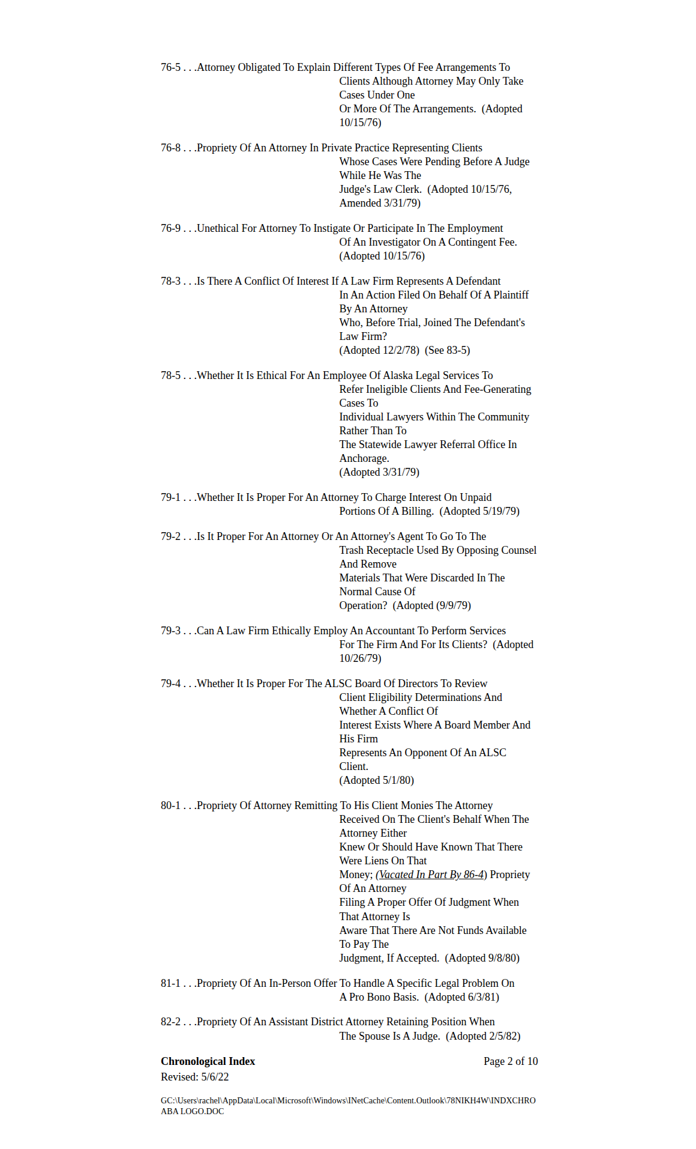76-5 . . . Attorney Obligated To Explain Different Types Of Fee Arrangements To Clients Although Attorney May Only Take Cases Under One Or More Of The Arrangements. (Adopted 10/15/76)
76-8 . . . Propriety Of An Attorney In Private Practice Representing Clients Whose Cases Were Pending Before A Judge While He Was The Judge's Law Clerk. (Adopted 10/15/76, Amended 3/31/79)
76-9 . . . Unethical For Attorney To Instigate Or Participate In The Employment Of An Investigator On A Contingent Fee. (Adopted 10/15/76)
78-3 . . . Is There A Conflict Of Interest If A Law Firm Represents A Defendant In An Action Filed On Behalf Of A Plaintiff By An Attorney Who, Before Trial, Joined The Defendant's Law Firm? (Adopted 12/2/78) (See 83-5)
78-5 . . . Whether It Is Ethical For An Employee Of Alaska Legal Services To Refer Ineligible Clients And Fee-Generating Cases To Individual Lawyers Within The Community Rather Than To The Statewide Lawyer Referral Office In Anchorage. (Adopted 3/31/79)
79-1 . . . Whether It Is Proper For An Attorney To Charge Interest On Unpaid Portions Of A Billing. (Adopted 5/19/79)
79-2 . . . Is It Proper For An Attorney Or An Attorney's Agent To Go To The Trash Receptacle Used By Opposing Counsel And Remove Materials That Were Discarded In The Normal Cause Of Operation? (Adopted (9/9/79)
79-3 . . . Can A Law Firm Ethically Employ An Accountant To Perform Services For The Firm And For Its Clients? (Adopted 10/26/79)
79-4 . . . Whether It Is Proper For The ALSC Board Of Directors To Review Client Eligibility Determinations And Whether A Conflict Of Interest Exists Where A Board Member And His Firm Represents An Opponent Of An ALSC Client. (Adopted 5/1/80)
80-1 . . . Propriety Of Attorney Remitting To His Client Monies The Attorney Received On The Client's Behalf When The Attorney Either Knew Or Should Have Known That There Were Liens On That Money; (Vacated In Part By 86-4) Propriety Of An Attorney Filing A Proper Offer Of Judgment When That Attorney Is Aware That There Are Not Funds Available To Pay The Judgment, If Accepted. (Adopted 9/8/80)
81-1 . . . Propriety Of An In-Person Offer To Handle A Specific Legal Problem On A Pro Bono Basis. (Adopted 6/3/81)
82-2 . . . Propriety Of An Assistant District Attorney Retaining Position When The Spouse Is A Judge. (Adopted 2/5/82)
Chronological Index Page 2 of 10
Revised: 5/6/22
GC:\Users\rachel\AppData\Local\Microsoft\Windows\INetCache\Content.Outlook\78NIKH4W\INDXCHRO ABA LOGO.DOC